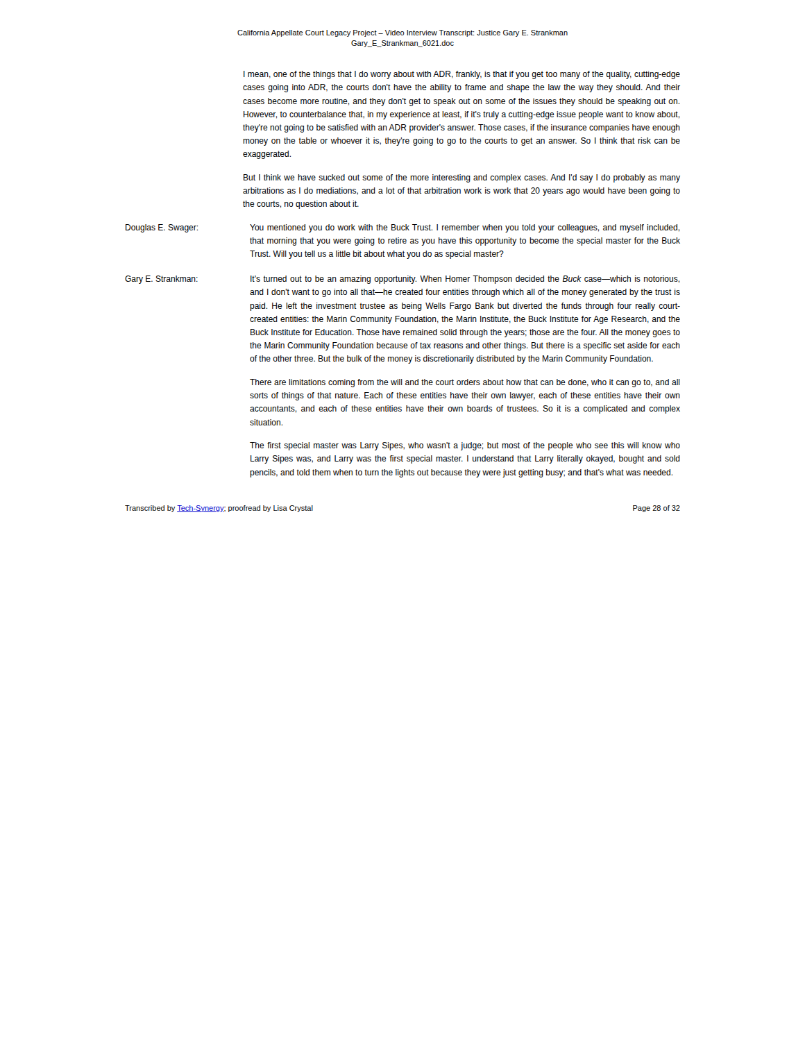California Appellate Court Legacy Project – Video Interview Transcript: Justice Gary E. Strankman
Gary_E_Strankman_6021.doc
I mean, one of the things that I do worry about with ADR, frankly, is that if you get too many of the quality, cutting-edge cases going into ADR, the courts don't have the ability to frame and shape the law the way they should. And their cases become more routine, and they don't get to speak out on some of the issues they should be speaking out on. However, to counterbalance that, in my experience at least, if it's truly a cutting-edge issue people want to know about, they're not going to be satisfied with an ADR provider's answer. Those cases, if the insurance companies have enough money on the table or whoever it is, they're going to go to the courts to get an answer. So I think that risk can be exaggerated.
But I think we have sucked out some of the more interesting and complex cases. And I'd say I do probably as many arbitrations as I do mediations, and a lot of that arbitration work is work that 20 years ago would have been going to the courts, no question about it.
Douglas E. Swager:
You mentioned you do work with the Buck Trust. I remember when you told your colleagues, and myself included, that morning that you were going to retire as you have this opportunity to become the special master for the Buck Trust. Will you tell us a little bit about what you do as special master?
Gary E. Strankman:
It's turned out to be an amazing opportunity. When Homer Thompson decided the Buck case—which is notorious, and I don't want to go into all that—he created four entities through which all of the money generated by the trust is paid. He left the investment trustee as being Wells Fargo Bank but diverted the funds through four really court-created entities: the Marin Community Foundation, the Marin Institute, the Buck Institute for Age Research, and the Buck Institute for Education. Those have remained solid through the years; those are the four. All the money goes to the Marin Community Foundation because of tax reasons and other things. But there is a specific set aside for each of the other three. But the bulk of the money is discretionarily distributed by the Marin Community Foundation.
There are limitations coming from the will and the court orders about how that can be done, who it can go to, and all sorts of things of that nature. Each of these entities have their own lawyer, each of these entities have their own accountants, and each of these entities have their own boards of trustees. So it is a complicated and complex situation.
The first special master was Larry Sipes, who wasn't a judge; but most of the people who see this will know who Larry Sipes was, and Larry was the first special master. I understand that Larry literally okayed, bought and sold pencils, and told them when to turn the lights out because they were just getting busy; and that's what was needed.
Transcribed by Tech-Synergy; proofread by Lisa Crystal
Page 28 of 32